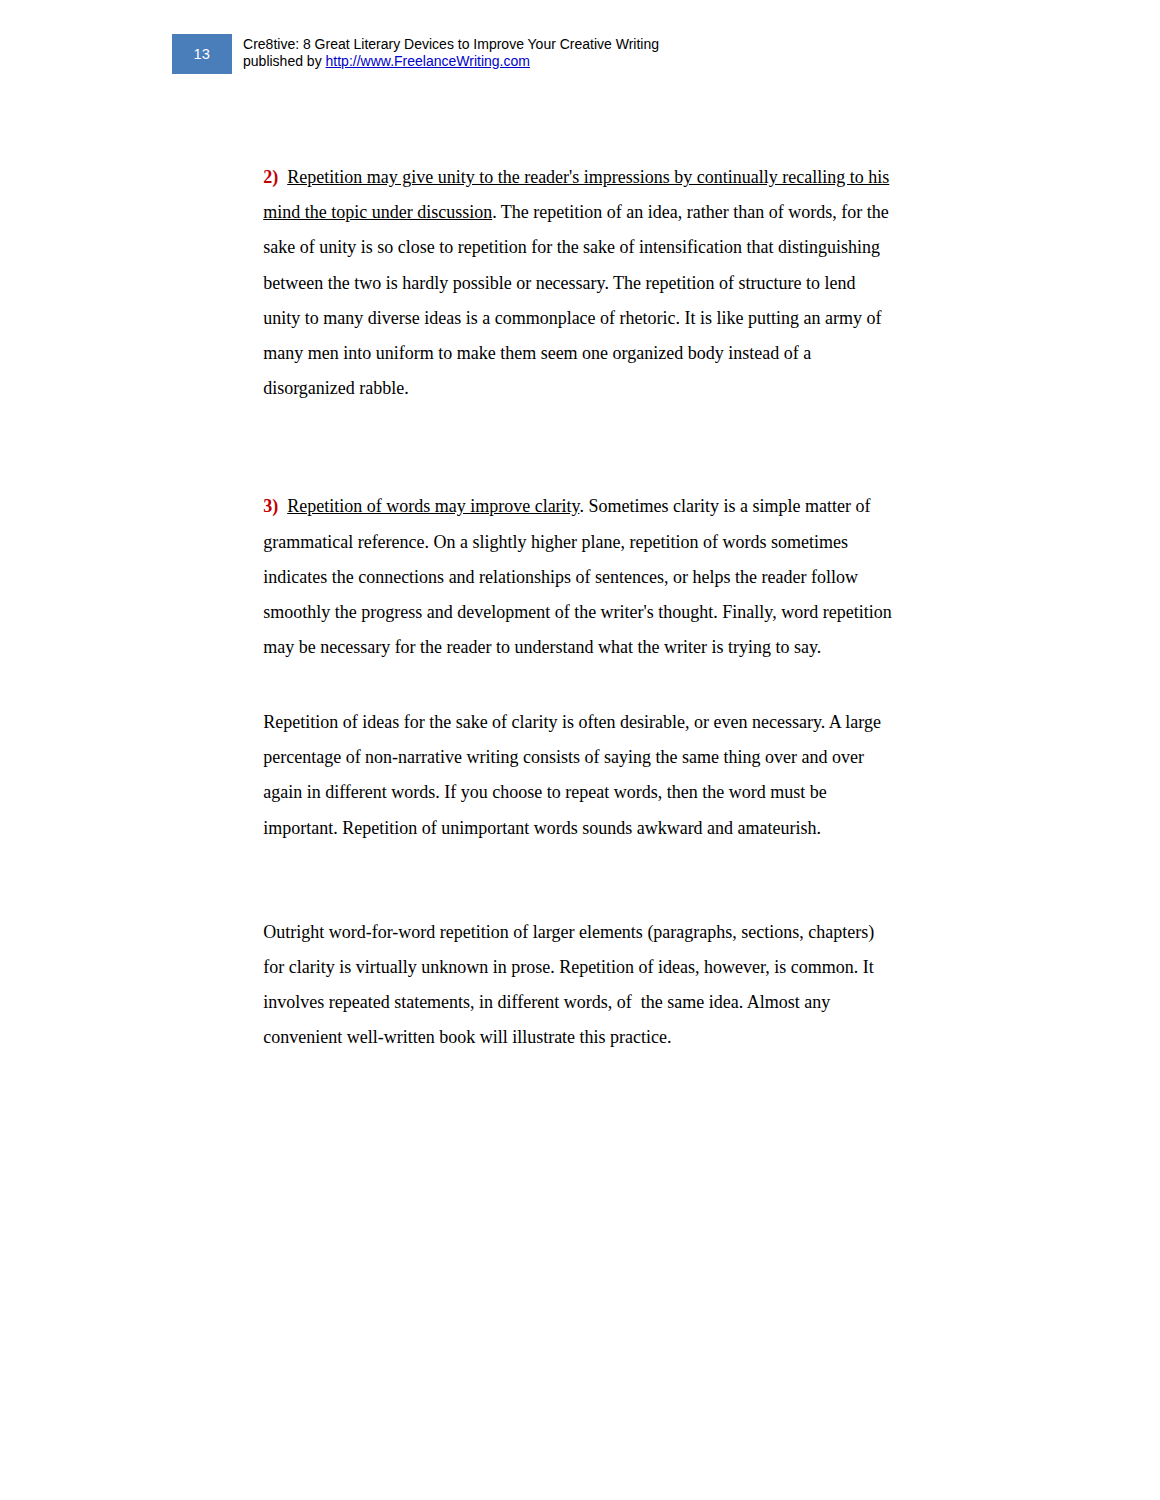13
Cre8tive: 8 Great Literary Devices to Improve Your Creative Writing
published by http://www.FreelanceWriting.com
2) Repetition may give unity to the reader's impressions by continually recalling to his mind the topic under discussion. The repetition of an idea, rather than of words, for the sake of unity is so close to repetition for the sake of intensification that distinguishing between the two is hardly possible or necessary. The repetition of structure to lend unity to many diverse ideas is a commonplace of rhetoric. It is like putting an army of many men into uniform to make them seem one organized body instead of a disorganized rabble.
3) Repetition of words may improve clarity. Sometimes clarity is a simple matter of grammatical reference. On a slightly higher plane, repetition of words sometimes indicates the connections and relationships of sentences, or helps the reader follow smoothly the progress and development of the writer's thought. Finally, word repetition may be necessary for the reader to understand what the writer is trying to say.
Repetition of ideas for the sake of clarity is often desirable, or even necessary. A large percentage of non-narrative writing consists of saying the same thing over and over again in different words. If you choose to repeat words, then the word must be important. Repetition of unimportant words sounds awkward and amateurish.
Outright word-for-word repetition of larger elements (paragraphs, sections, chapters) for clarity is virtually unknown in prose. Repetition of ideas, however, is common. It involves repeated statements, in different words, of the same idea. Almost any convenient well-written book will illustrate this practice.